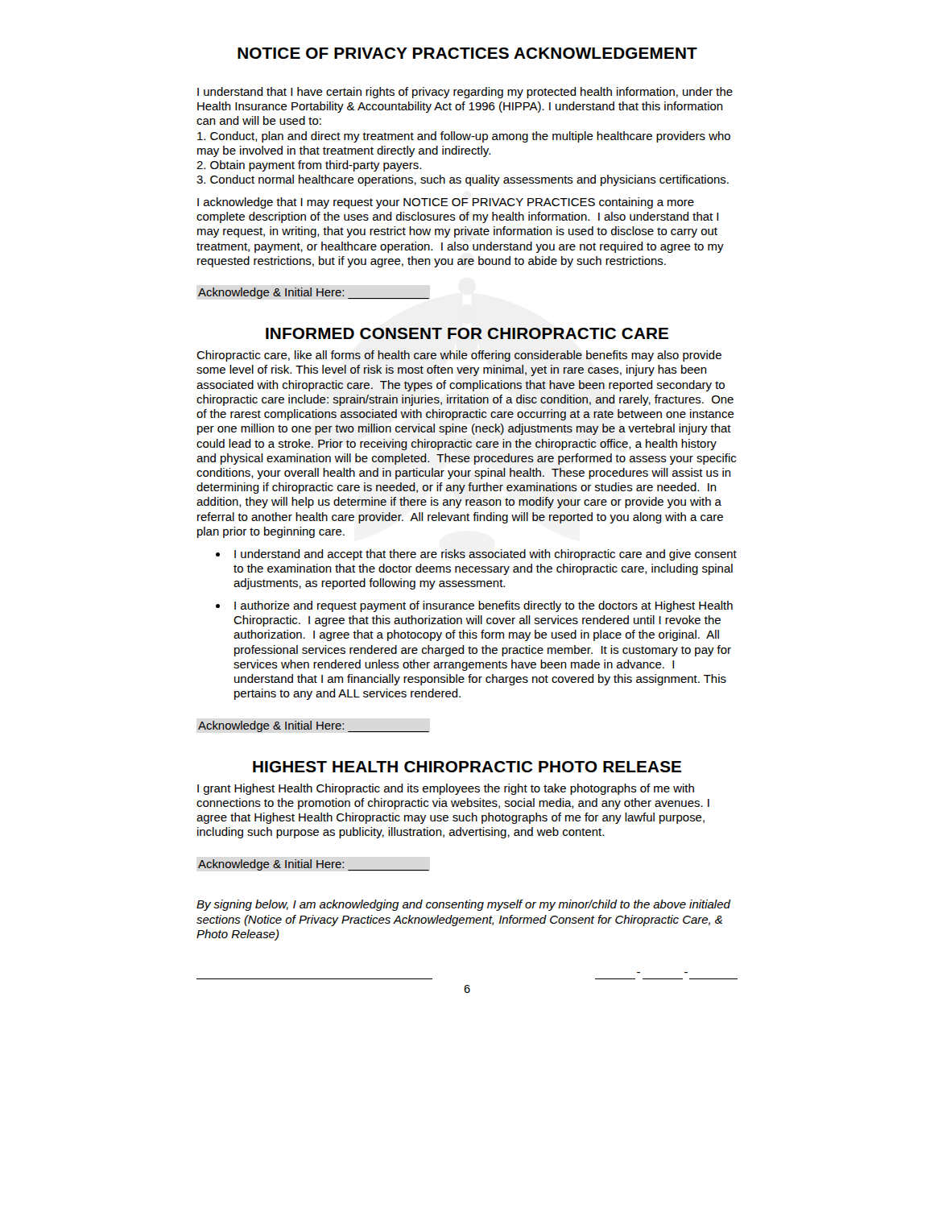NOTICE OF PRIVACY PRACTICES ACKNOWLEDGEMENT
I understand that I have certain rights of privacy regarding my protected health information, under the Health Insurance Portability & Accountability Act of 1996 (HIPPA). I understand that this information can and will be used to:
1. Conduct, plan and direct my treatment and follow-up among the multiple healthcare providers who may be involved in that treatment directly and indirectly.
2. Obtain payment from third-party payers.
3. Conduct normal healthcare operations, such as quality assessments and physicians certifications.
I acknowledge that I may request your NOTICE OF PRIVACY PRACTICES containing a more complete description of the uses and disclosures of my health information. I also understand that I may request, in writing, that you restrict how my private information is used to disclose to carry out treatment, payment, or healthcare operation. I also understand you are not required to agree to my requested restrictions, but if you agree, then you are bound to abide by such restrictions.
Acknowledge & Initial Here: ____________
INFORMED CONSENT FOR CHIROPRACTIC CARE
Chiropractic care, like all forms of health care while offering considerable benefits may also provide some level of risk. This level of risk is most often very minimal, yet in rare cases, injury has been associated with chiropractic care. The types of complications that have been reported secondary to chiropractic care include: sprain/strain injuries, irritation of a disc condition, and rarely, fractures. One of the rarest complications associated with chiropractic care occurring at a rate between one instance per one million to one per two million cervical spine (neck) adjustments may be a vertebral injury that could lead to a stroke. Prior to receiving chiropractic care in the chiropractic office, a health history and physical examination will be completed. These procedures are performed to assess your specific conditions, your overall health and in particular your spinal health. These procedures will assist us in determining if chiropractic care is needed, or if any further examinations or studies are needed. In addition, they will help us determine if there is any reason to modify your care or provide you with a referral to another health care provider. All relevant finding will be reported to you along with a care plan prior to beginning care.
I understand and accept that there are risks associated with chiropractic care and give consent to the examination that the doctor deems necessary and the chiropractic care, including spinal adjustments, as reported following my assessment.
I authorize and request payment of insurance benefits directly to the doctors at Highest Health Chiropractic. I agree that this authorization will cover all services rendered until I revoke the authorization. I agree that a photocopy of this form may be used in place of the original. All professional services rendered are charged to the practice member. It is customary to pay for services when rendered unless other arrangements have been made in advance. I understand that I am financially responsible for charges not covered by this assignment. This pertains to any and ALL services rendered.
Acknowledge & Initial Here: ____________
HIGHEST HEALTH CHIROPRACTIC PHOTO RELEASE
I grant Highest Health Chiropractic and its employees the right to take photographs of me with connections to the promotion of chiropractic via websites, social media, and any other avenues. I agree that Highest Health Chiropractic may use such photographs of me for any lawful purpose, including such purpose as publicity, illustration, advertising, and web content.
Acknowledge & Initial Here: ____________
By signing below, I am acknowledging and consenting myself or my minor/child to the above initialed sections (Notice of Privacy Practices Acknowledgement, Informed Consent for Chiropractic Care, & Photo Release)
- -
6